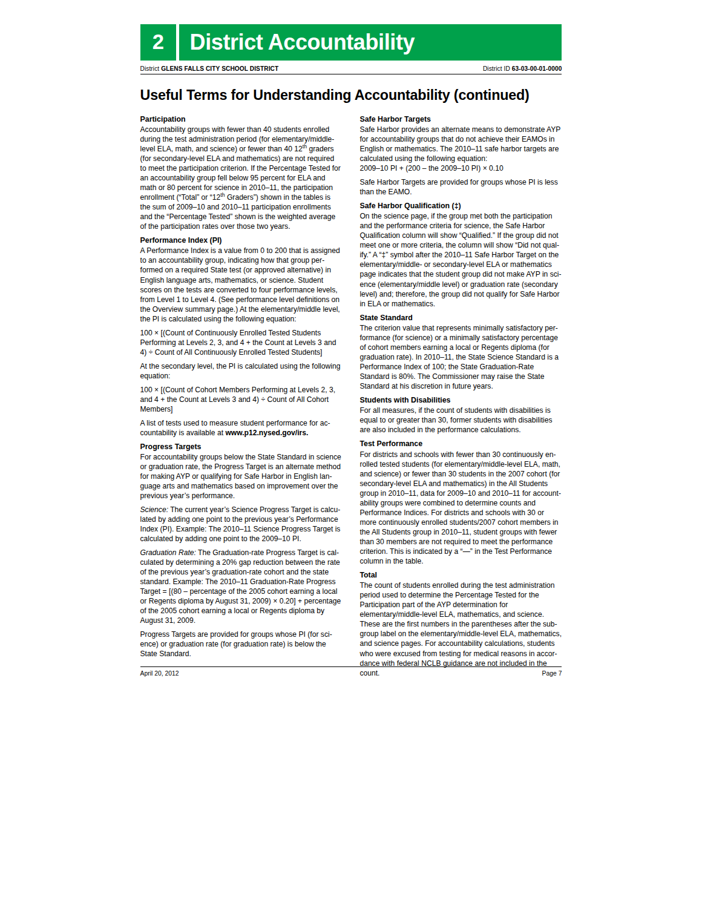2
District Accountability
District GLENS FALLS CITY SCHOOL DISTRICT
District ID 63-03-00-01-0000
Useful Terms for Understanding Accountability (continued)
Participation
Accountability groups with fewer than 40 students enrolled during the test administration period (for elementary/middle-level ELA, math, and science) or fewer than 40 12th graders (for secondary-level ELA and mathematics) are not required to meet the participation criterion. If the Percentage Tested for an accountability group fell below 95 percent for ELA and math or 80 percent for science in 2010–11, the participation enrollment (“Total” or “12th Graders”) shown in the tables is the sum of 2009–10 and 2010–11 participation enrollments and the “Percentage Tested” shown is the weighted average of the participation rates over those two years.
Performance Index (PI)
A Performance Index is a value from 0 to 200 that is assigned to an accountability group, indicating how that group performed on a required State test (or approved alternative) in English language arts, mathematics, or science. Student scores on the tests are converted to four performance levels, from Level 1 to Level 4. (See performance level definitions on the Overview summary page.) At the elementary/middle level, the PI is calculated using the following equation:
100 × [(Count of Continuously Enrolled Tested Students Performing at Levels 2, 3, and 4 + the Count at Levels 3 and 4) ÷ Count of All Continuously Enrolled Tested Students]
At the secondary level, the PI is calculated using the following equation:
100 × [(Count of Cohort Members Performing at Levels 2, 3, and 4 + the Count at Levels 3 and 4) ÷ Count of All Cohort Members]
A list of tests used to measure student performance for accountability is available at www.p12.nysed.gov/irs.
Progress Targets
For accountability groups below the State Standard in science or graduation rate, the Progress Target is an alternate method for making AYP or qualifying for Safe Harbor in English language arts and mathematics based on improvement over the previous year’s performance.
Science: The current year’s Science Progress Target is calculated by adding one point to the previous year’s Performance Index (PI). Example: The 2010–11 Science Progress Target is calculated by adding one point to the 2009–10 PI.
Graduation Rate: The Graduation-rate Progress Target is calculated by determining a 20% gap reduction between the rate of the previous year’s graduation-rate cohort and the state standard. Example: The 2010–11 Graduation-Rate Progress Target = [(80 – percentage of the 2005 cohort earning a local or Regents diploma by August 31, 2009) × 0.20] + percentage of the 2005 cohort earning a local or Regents diploma by August 31, 2009.
Progress Targets are provided for groups whose PI (for science) or graduation rate (for graduation rate) is below the State Standard.
Safe Harbor Targets
Safe Harbor provides an alternate means to demonstrate AYP for accountability groups that do not achieve their EAMOs in English or mathematics. The 2010–11 safe harbor targets are calculated using the following equation:
2009–10 PI + (200 – the 2009–10 PI) × 0.10
Safe Harbor Targets are provided for groups whose PI is less than the EAMO.
Safe Harbor Qualification (‡)
On the science page, if the group met both the participation and the performance criteria for science, the Safe Harbor Qualification column will show “Qualified.” If the group did not meet one or more criteria, the column will show “Did not qualify.” A “‡” symbol after the 2010–11 Safe Harbor Target on the elementary/middle- or secondary-level ELA or mathematics page indicates that the student group did not make AYP in science (elementary/middle level) or graduation rate (secondary level) and; therefore, the group did not qualify for Safe Harbor in ELA or mathematics.
State Standard
The criterion value that represents minimally satisfactory performance (for science) or a minimally satisfactory percentage of cohort members earning a local or Regents diploma (for graduation rate). In 2010–11, the State Science Standard is a Performance Index of 100; the State Graduation-Rate Standard is 80%. The Commissioner may raise the State Standard at his discretion in future years.
Students with Disabilities
For all measures, if the count of students with disabilities is equal to or greater than 30, former students with disabilities are also included in the performance calculations.
Test Performance
For districts and schools with fewer than 30 continuously enrolled tested students (for elementary/middle-level ELA, math, and science) or fewer than 30 students in the 2007 cohort (for secondary-level ELA and mathematics) in the All Students group in 2010–11, data for 2009–10 and 2010–11 for accountability groups were combined to determine counts and Performance Indices. For districts and schools with 30 or more continuously enrolled students/2007 cohort members in the All Students group in 2010–11, student groups with fewer than 30 members are not required to meet the performance criterion. This is indicated by a “—” in the Test Performance column in the table.
Total
The count of students enrolled during the test administration period used to determine the Percentage Tested for the Participation part of the AYP determination for elementary/middle-level ELA, mathematics, and science. These are the first numbers in the parentheses after the subgroup label on the elementary/middle-level ELA, mathematics, and science pages. For accountability calculations, students who were excused from testing for medical reasons in accordance with federal NCLB guidance are not included in the count.
April 20, 2012
Page 7